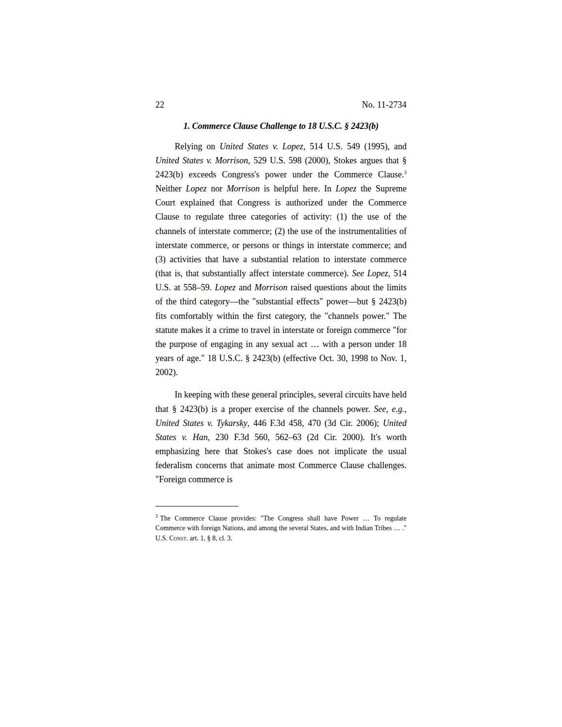22 No. 11-2734
1. Commerce Clause Challenge to 18 U.S.C. § 2423(b)
Relying on United States v. Lopez, 514 U.S. 549 (1995), and United States v. Morrison, 529 U.S. 598 (2000), Stokes argues that § 2423(b) exceeds Congress's power under the Commerce Clause.3 Neither Lopez nor Morrison is helpful here. In Lopez the Supreme Court explained that Congress is authorized under the Commerce Clause to regulate three categories of activity: (1) the use of the channels of interstate commerce; (2) the use of the instrumentalities of interstate commerce, or persons or things in interstate commerce; and (3) activities that have a substantial relation to interstate commerce (that is, that substantially affect interstate commerce). See Lopez, 514 U.S. at 558–59. Lopez and Morrison raised questions about the limits of the third category—the "substantial effects" power—but § 2423(b) fits comfortably within the first category, the "channels power." The statute makes it a crime to travel in interstate or foreign commerce "for the purpose of engaging in any sexual act … with a person under 18 years of age." 18 U.S.C. § 2423(b) (effective Oct. 30, 1998 to Nov. 1, 2002).
In keeping with these general principles, several circuits have held that § 2423(b) is a proper exercise of the channels power. See, e.g., United States v. Tykarsky, 446 F.3d 458, 470 (3d Cir. 2006); United States v. Han, 230 F.3d 560, 562–63 (2d Cir. 2000). It's worth emphasizing here that Stokes's case does not implicate the usual federalism concerns that animate most Commerce Clause challenges. "Foreign commerce is
3 The Commerce Clause provides: "The Congress shall have Power … To regulate Commerce with foreign Nations, and among the several States, and with Indian Tribes … ." U.S. Const. art. 1, § 8, cl. 3.